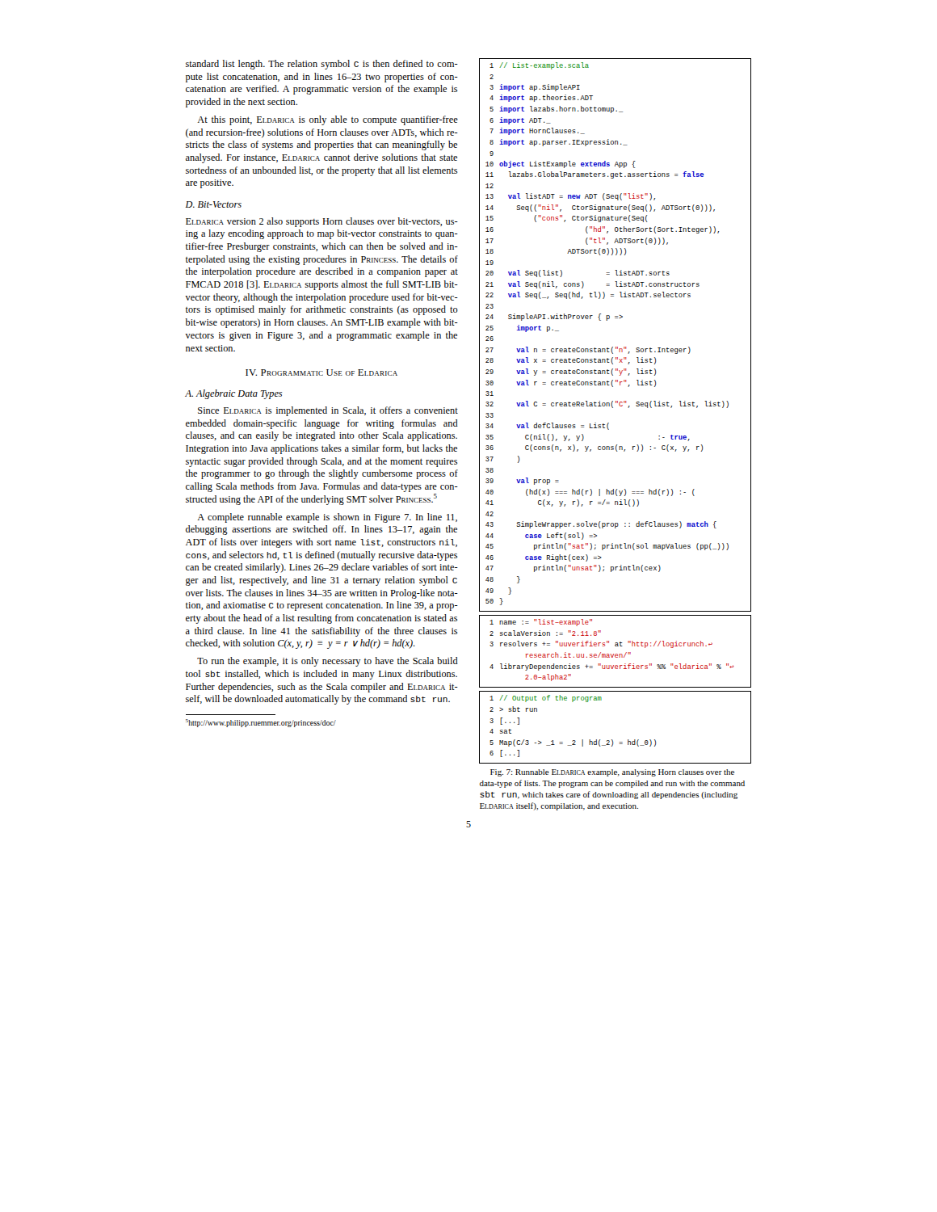standard list length. The relation symbol C is then defined to compute list concatenation, and in lines 16–23 two properties of concatenation are verified. A programmatic version of the example is provided in the next section.
At this point, Eldarica is only able to compute quantifier-free (and recursion-free) solutions of Horn clauses over ADTs, which restricts the class of systems and properties that can meaningfully be analysed. For instance, Eldarica cannot derive solutions that state sortedness of an unbounded list, or the property that all list elements are positive.
D. Bit-Vectors
Eldarica version 2 also supports Horn clauses over bit-vectors, using a lazy encoding approach to map bit-vector constraints to quantifier-free Presburger constraints, which can then be solved and interpolated using the existing procedures in Princess. The details of the interpolation procedure are described in a companion paper at FMCAD 2018 [3]. Eldarica supports almost the full SMT-LIB bit-vector theory, although the interpolation procedure used for bit-vectors is optimised mainly for arithmetic constraints (as opposed to bit-wise operators) in Horn clauses. An SMT-LIB example with bit-vectors is given in Figure 3, and a programmatic example in the next section.
IV. Programmatic Use of Eldarica
A. Algebraic Data Types
Since Eldarica is implemented in Scala, it offers a convenient embedded domain-specific language for writing formulas and clauses, and can easily be integrated into other Scala applications. Integration into Java applications takes a similar form, but lacks the syntactic sugar provided through Scala, and at the moment requires the programmer to go through the slightly cumbersome process of calling Scala methods from Java. Formulas and data-types are constructed using the API of the underlying SMT solver Princess.5
A complete runnable example is shown in Figure 7. In line 11, debugging assertions are switched off. In lines 13–17, again the ADT of lists over integers with sort name list, constructors nil, cons, and selectors hd, tl is defined (mutually recursive data-types can be created similarly). Lines 26–29 declare variables of sort integer and list, respectively, and line 31 a ternary relation symbol C over lists. The clauses in lines 34–35 are written in Prolog-like notation, and axiomatise C to represent concatenation. In line 39, a property about the head of a list resulting from concatenation is stated as a third clause. In line 41 the satisfiability of the three clauses is checked, with solution C(x, y, r) ≡ y = r ∨ hd(r) = hd(x).
To run the example, it is only necessary to have the Scala build tool sbt installed, which is included in many Linux distributions. Further dependencies, such as the Scala compiler and Eldarica itself, will be downloaded automatically by the command sbt run.
5http://www.philipp.ruemmer.org/princess/doc/
| 1 | // List-example.scala |
| 2 | |
| 3 | import ap.SimpleAPI |
| 4 | import ap.theories.ADT |
| 5 | import lazabs.horn.bottomup._ |
| 6 | import ADT._ |
| 7 | import HornClauses._ |
| 8 | import ap.parser.IExpression._ |
| 9 | |
| 10 | object ListExample extends App { |
| 11 | lazabs.GlobalParameters.get.assertions = false |
| 12 | |
| 13 | val listADT = new ADT (Seq( "list" ), |
| 14 | Seq(( "nil" , CtorSignature(Seq(), ADTSort( 0 ))), |
| 15 | ( "cons" , CtorSignature(Seq( |
| 16 | ( "hd" , OtherSort(Sort.Integer)), |
| 17 | ( "tl" , ADTSort( 0 ))), |
| 18 | ADTSort( 0 ))))) |
| 19 | |
| 20 | val Seq(list) = listADT.sorts |
| 21 | val Seq(nil, cons) = listADT.constructors |
| 22 | val Seq(_, Seq(hd, tl)) = listADT.selectors |
| 23 | |
| 24 | SimpleAPI.withProver { p => |
| 25 | import p._ |
| 26 | |
| 27 | val n = createConstant( "n" , Sort.Integer) |
| 28 | val x = createConstant( "x" , list) |
| 29 | val y = createConstant( "y" , list) |
| 30 | val r = createConstant( "r" , list) |
| 31 | |
| 32 | val C = createRelation( "C" , Seq(list, list, list)) |
| 33 | |
| 34 | val defClauses = List( |
| 35 | C(nil(), y, y) :- true , |
| 36 | C(cons(n, x), y, cons(n, r)) :- C(x, y, r) |
| 37 | ) |
| 38 | |
| 39 | val prop = |
| 40 | (hd(x) === hd(r) / hd(y) === hd(r)) :- ( |
| 41 | C(x, y, r), r =/= nil()) |
| 42 | |
| 43 | SimpleWrapper.solve(prop :: defClauses) match { |
| 44 | case Left(sol) => |
| 45 | println( "sat" ); println(sol mapValues (pp(_))) |
| 46 | case Right(cex) => |
| 47 | println( "unsat" ); println(cex) |
| 48 | } |
| 49 | } |
| 50 | } |
| 1 | name := "list−example" |
| 2 | scalaVersion := "2.11.8" |
| 3 | resolvers += "uuverifiers" at "http://logicrunch.↩ |
| | research.it.uu.se/maven/" |
| 4 | libraryDependencies += "uuverifiers" %% "eldarica" % "↩ |
| | 2.0−alpha2" |
| 1 | // Output of the program |
| 2 | > sbt run |
| 3 | [...] |
| 4 | sat |
| 5 | Map(C/ 3 -> _1 = _2 / hd(_2) = hd(_0)) |
| 6 | [...] |
Fig. 7: Runnable Eldarica example, analysing Horn clauses over the data-type of lists. The program can be compiled and run with the command sbt run, which takes care of downloading all dependencies (including Eldarica itself), compilation, and execution.
5